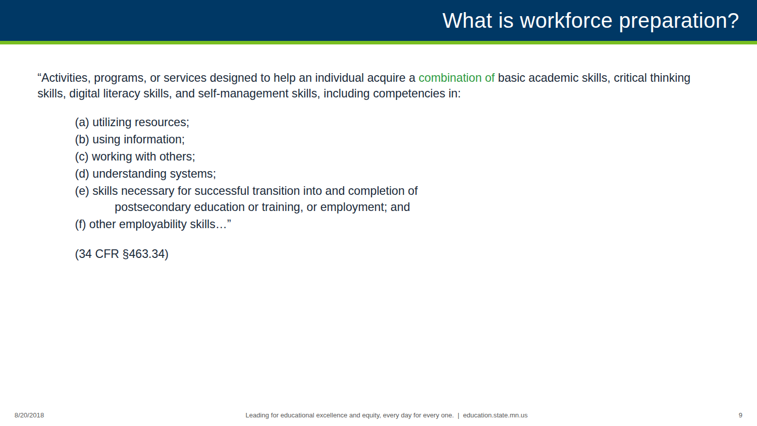What is workforce preparation?
“Activities, programs, or services designed to help an individual acquire a combination of basic academic skills, critical thinking skills, digital literacy skills, and self-management skills, including competencies in:
(a) utilizing resources;
(b) using information;
(c) working with others;
(d) understanding systems;
(e) skills necessary for successful transition into and completion of postsecondary education or training, or employment; and
(f) other employability skills…”
(34 CFR §463.34)
8/20/2018
Leading for educational excellence and equity, every day for every one. | education.state.mn.us
9